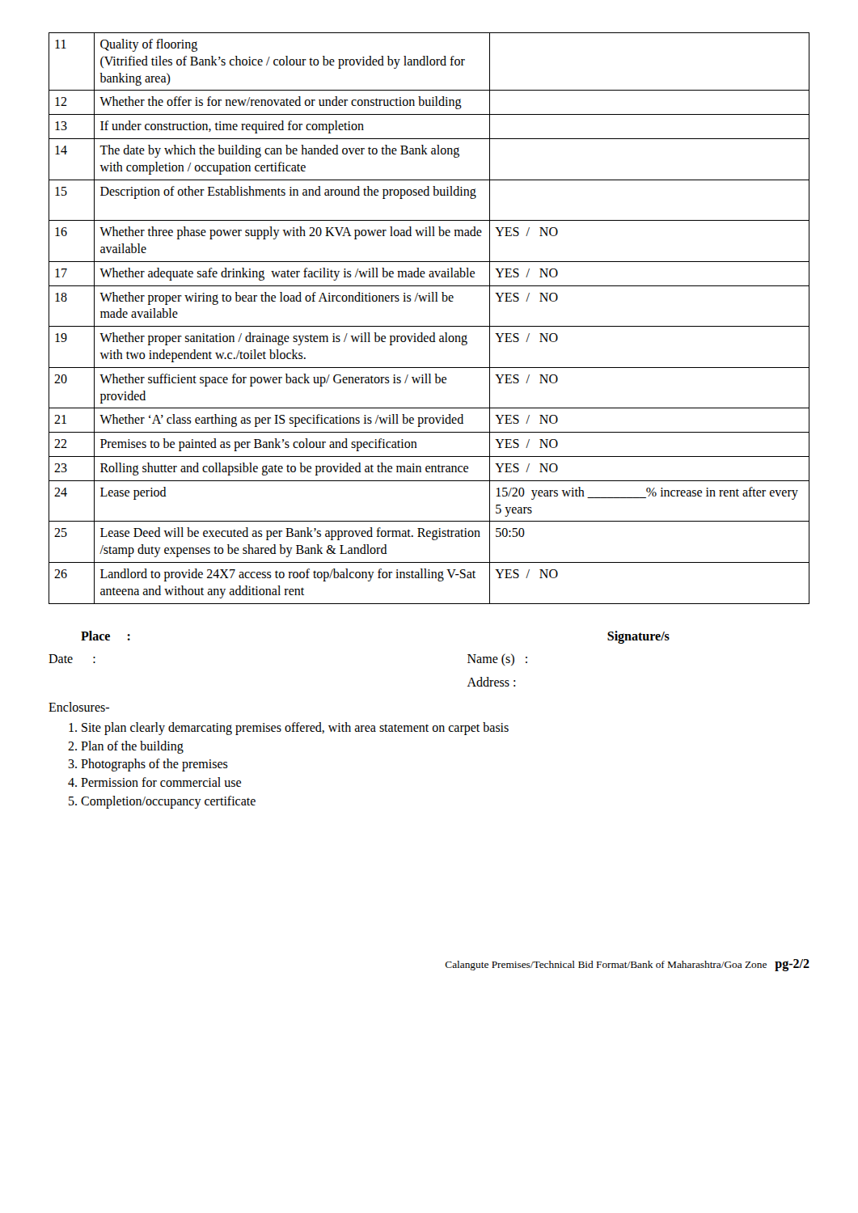| 11 | Quality of flooring (Vitrified tiles of Bank’s choice / colour to be provided by landlord for banking area) | |
| 12 | Whether the offer is for new/renovated or under construction building | |
| 13 | If under construction, time required for completion | |
| 14 | The date by which the building can be handed over to the Bank along with completion / occupation certificate | |
| 15 | Description of other Establishments in and around the proposed building | |
| 16 | Whether three phase power supply with 20 KVA power load will be made available | YES / NO |
| 17 | Whether adequate safe drinking water facility is /will be made available | YES / NO |
| 18 | Whether proper wiring to bear the load of Airconditioners is /will be made available | YES / NO |
| 19 | Whether proper sanitation / drainage system is / will be provided along with two independent w.c./toilet blocks. | YES / NO |
| 20 | Whether sufficient space for power back up/ Generators is / will be provided | YES / NO |
| 21 | Whether ‘A’ class earthing as per IS specifications is /will be provided | YES / NO |
| 22 | Premises to be painted as per Bank’s colour and specification | YES / NO |
| 23 | Rolling shutter and collapsible gate to be provided at the main entrance | YES / NO |
| 24 | Lease period | 15/20 years with _________% increase in rent after every 5 years |
| 25 | Lease Deed will be executed as per Bank’s approved format. Registration /stamp duty expenses to be shared by Bank & Landlord | 50:50 |
| 26 | Landlord to provide 24X7 access to roof top/balcony for installing V-Sat anteena and without any additional rent | YES / NO |
Place :
Signature/s
Date :
Name (s) :
Address :
Enclosures-
Site plan clearly demarcating premises offered, with area statement on carpet basis
Plan of the building
Photographs of the premises
Permission for commercial use
Completion/occupancy certificate
Calangute Premises/Technical Bid Format/Bank of Maharashtra/Goa Zone pg-2/2